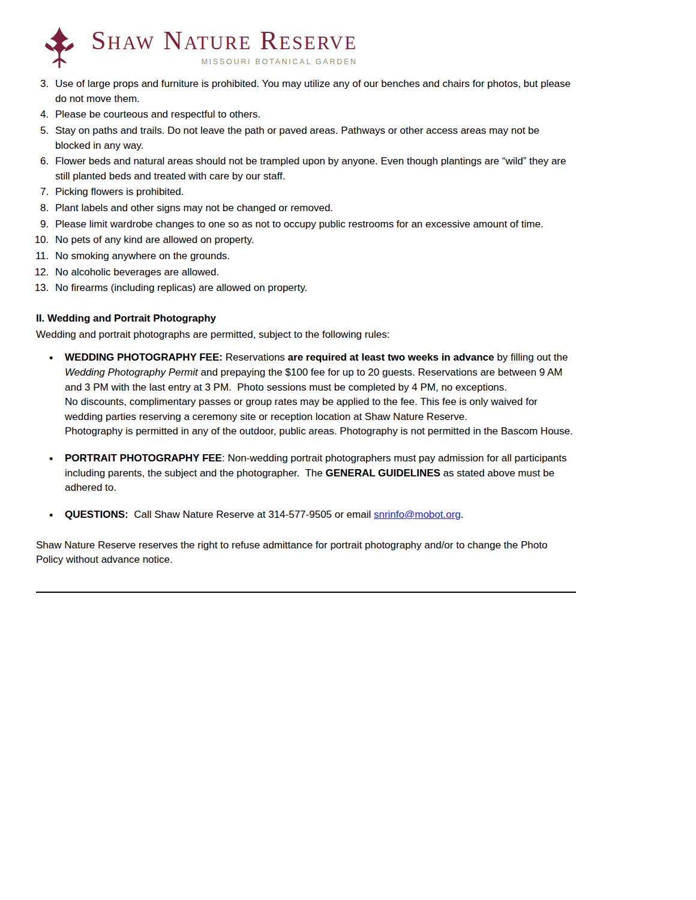Shaw Nature Reserve
Missouri Botanical Garden
Use of large props and furniture is prohibited. You may utilize any of our benches and chairs for photos, but please do not move them.
Please be courteous and respectful to others.
Stay on paths and trails. Do not leave the path or paved areas. Pathways or other access areas may not be blocked in any way.
Flower beds and natural areas should not be trampled upon by anyone. Even though plantings are “wild” they are still planted beds and treated with care by our staff.
Picking flowers is prohibited.
Plant labels and other signs may not be changed or removed.
Please limit wardrobe changes to one so as not to occupy public restrooms for an excessive amount of time.
No pets of any kind are allowed on property.
No smoking anywhere on the grounds.
No alcoholic beverages are allowed.
No firearms (including replicas) are allowed on property.
II. Wedding and Portrait Photography
Wedding and portrait photographs are permitted, subject to the following rules:
WEDDING PHOTOGRAPHY FEE: Reservations are required at least two weeks in advance by filling out the Wedding Photography Permit and prepaying the $100 fee for up to 20 guests. Reservations are between 9 AM and 3 PM with the last entry at 3 PM. Photo sessions must be completed by 4 PM, no exceptions. No discounts, complimentary passes or group rates may be applied to the fee. This fee is only waived for wedding parties reserving a ceremony site or reception location at Shaw Nature Reserve. Photography is permitted in any of the outdoor, public areas. Photography is not permitted in the Bascom House.
PORTRAIT PHOTOGRAPHY FEE: Non-wedding portrait photographers must pay admission for all participants including parents, the subject and the photographer. The GENERAL GUIDELINES as stated above must be adhered to.
QUESTIONS: Call Shaw Nature Reserve at 314-577-9505 or email snrinfo@mobot.org.
Shaw Nature Reserve reserves the right to refuse admittance for portrait photography and/or to change the Photo Policy without advance notice.